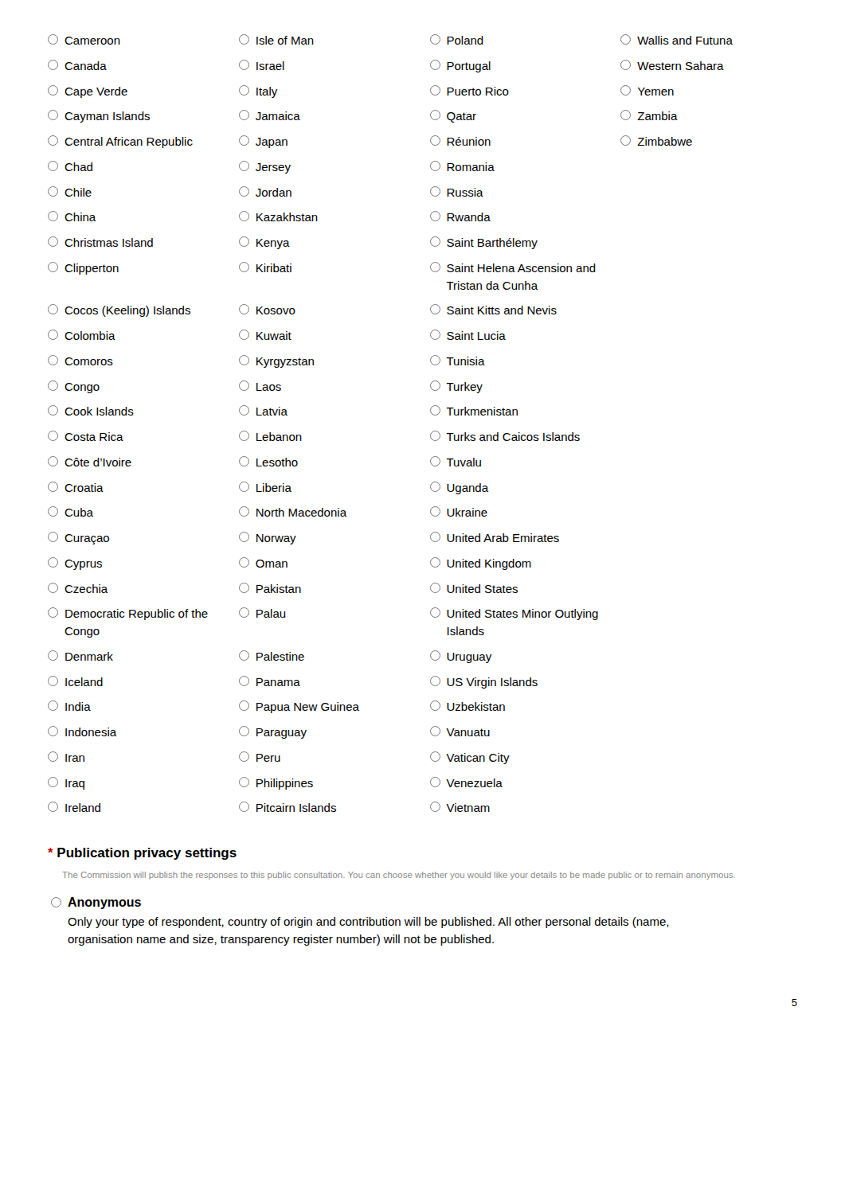Cameroon
Canada
Cape Verde
Cayman Islands
Central African Republic
Chad
Chile
China
Christmas Island
Clipperton
Cocos (Keeling) Islands
Colombia
Comoros
Congo
Cook Islands
Costa Rica
Côte d’Ivoire
Croatia
Cuba
Curaçao
Cyprus
Czechia
Democratic Republic of the Congo
Denmark
Iceland
India
Indonesia
Iran
Iraq
Ireland
Isle of Man
Israel
Italy
Jamaica
Japan
Jersey
Jordan
Kazakhstan
Kenya
Kiribati
Kosovo
Kuwait
Kyrgyzstan
Laos
Latvia
Lebanon
Lesotho
Liberia
North Macedonia
Norway
Oman
Pakistan
Palau
Palestine
Panama
Papua New Guinea
Paraguay
Peru
Philippines
Pitcairn Islands
Poland
Portugal
Puerto Rico
Qatar
Réunion
Romania
Russia
Rwanda
Saint Barthélemy
Saint Helena Ascension and Tristan da Cunha
Saint Kitts and Nevis
Saint Lucia
Tunisia
Turkey
Turkmenistan
Turks and Caicos Islands
Tuvalu
Uganda
Ukraine
United Arab Emirates
United Kingdom
United States
United States Minor Outlying Islands
Uruguay
US Virgin Islands
Uzbekistan
Vanuatu
Vatican City
Venezuela
Vietnam
Wallis and Futuna
Western Sahara
Yemen
Zambia
Zimbabwe
* Publication privacy settings
The Commission will publish the responses to this public consultation. You can choose whether you would like your details to be made public or to remain anonymous.
Anonymous
Only your type of respondent, country of origin and contribution will be published. All other personal details (name, organisation name and size, transparency register number) will not be published.
5